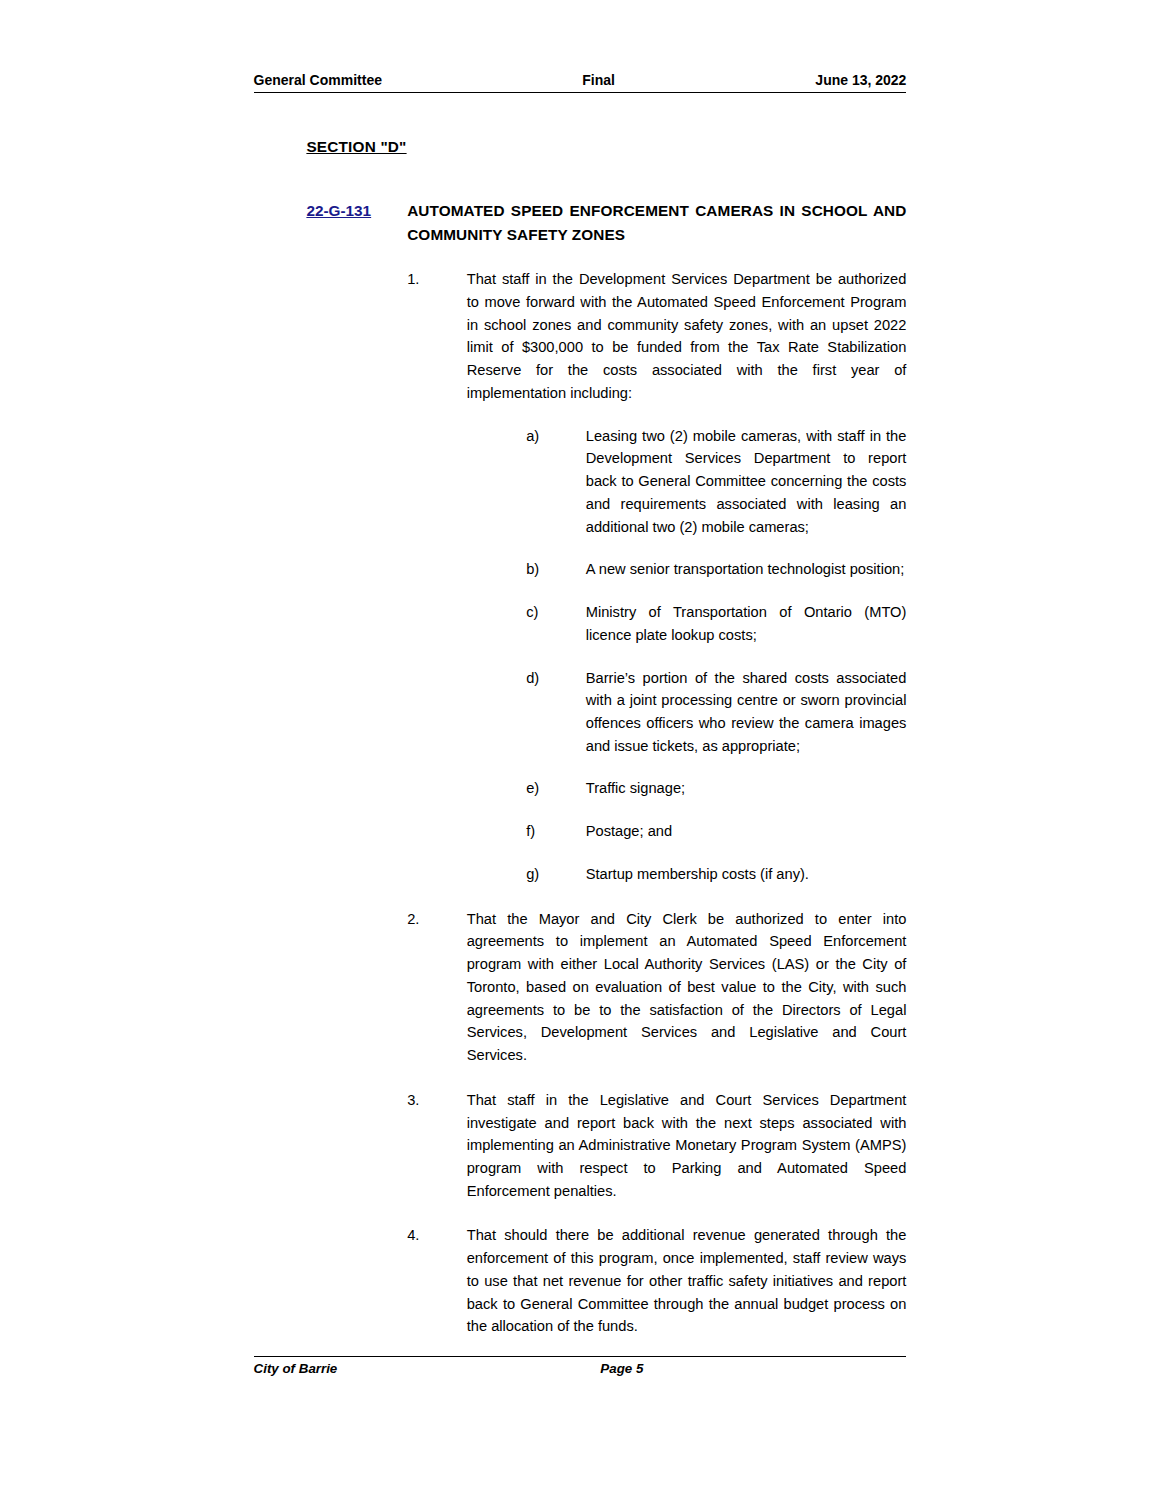General Committee
Final
June 13, 2022
SECTION "D"
22-G-131
AUTOMATED SPEED ENFORCEMENT CAMERAS IN SCHOOL AND COMMUNITY SAFETY ZONES
1.
That staff in the Development Services Department be authorized to move forward with the Automated Speed Enforcement Program in school zones and community safety zones, with an upset 2022 limit of $300,000 to be funded from the Tax Rate Stabilization Reserve for the costs associated with the first year of implementation including:
a)
Leasing two (2) mobile cameras, with staff in the Development Services Department to report back to General Committee concerning the costs and requirements associated with leasing an additional two (2) mobile cameras;
b)
A new senior transportation technologist position;
c)
Ministry of Transportation of Ontario (MTO) licence plate lookup costs;
d)
Barrie’s portion of the shared costs associated with a joint processing centre or sworn provincial offences officers who review the camera images and issue tickets, as appropriate;
e)
Traffic signage;
f)
Postage; and
g)
Startup membership costs (if any).
2.
That the Mayor and City Clerk be authorized to enter into agreements to implement an Automated Speed Enforcement program with either Local Authority Services (LAS) or the City of Toronto, based on evaluation of best value to the City, with such agreements to be to the satisfaction of the Directors of Legal Services, Development Services and Legislative and Court Services.
3.
That staff in the Legislative and Court Services Department investigate and report back with the next steps associated with implementing an Administrative Monetary Program System (AMPS) program with respect to Parking and Automated Speed Enforcement penalties.
4.
That should there be additional revenue generated through the enforcement of this program, once implemented, staff review ways to use that net revenue for other traffic safety initiatives and report back to General Committee through the annual budget process on the allocation of the funds.
City of Barrie
Page 5